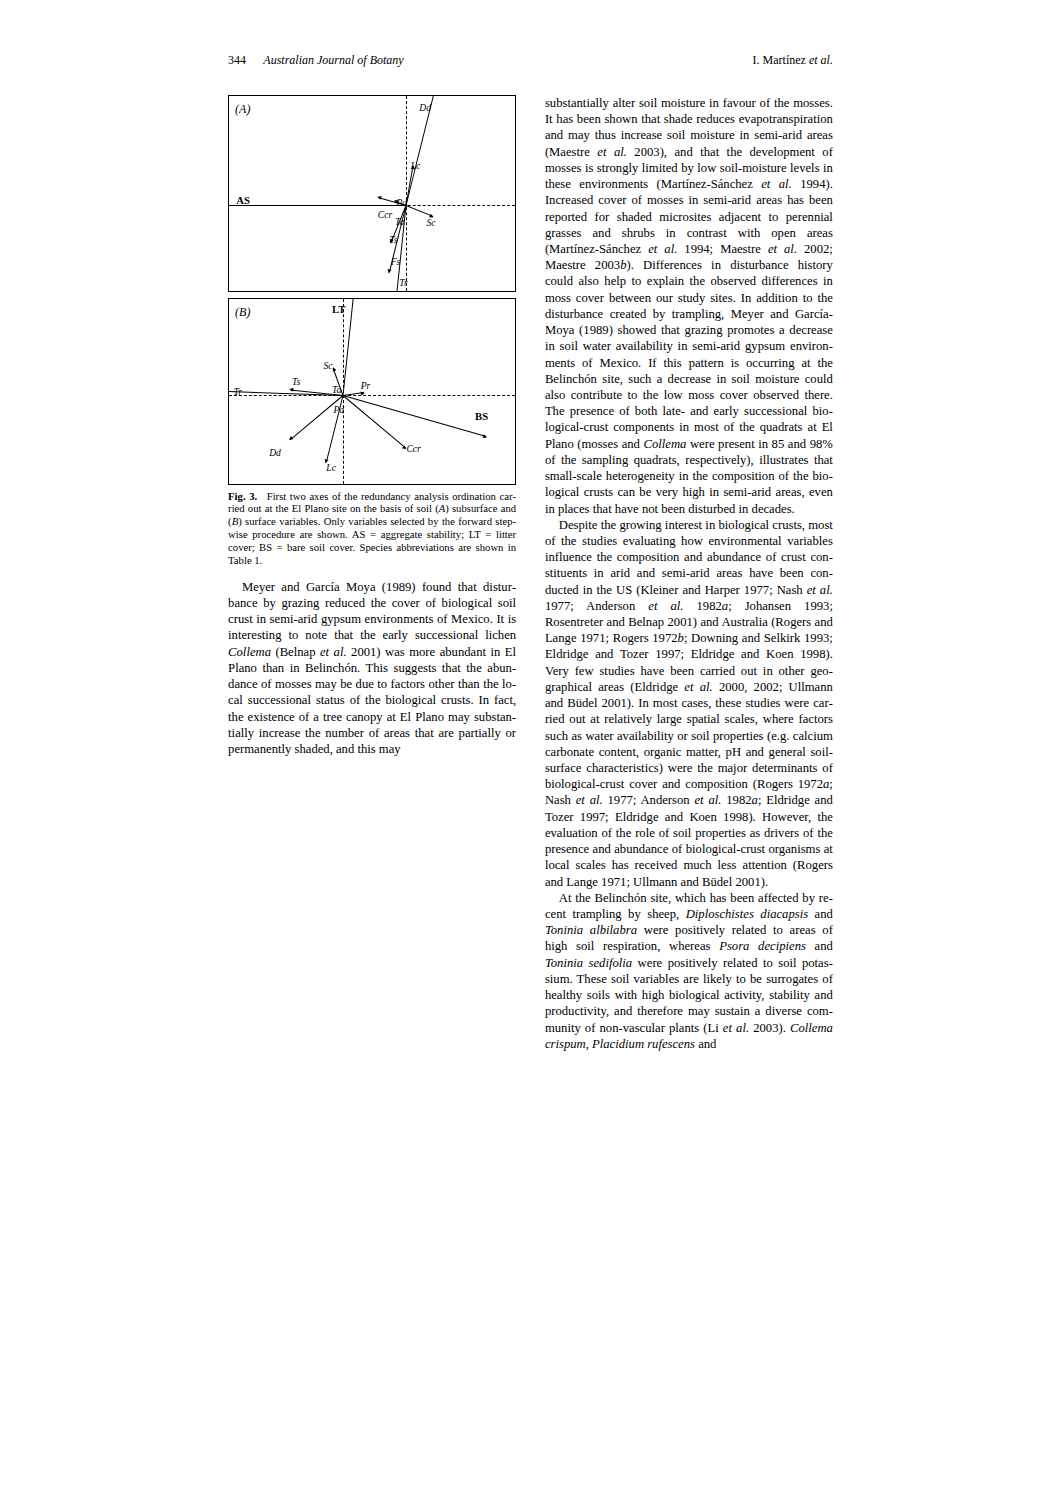344 Australian Journal of Botany
I. Martínez et al.
(A)
Dd
Lc
AS
Pd
Ccr Ta
Sc
Ts
Fs
Tr
(B)
LT
Sc
Tr
Ts Ta
Pr
BS Pd
Ccr
Dd
Lc
Fig. 3. First two axes of the redundancy analysis ordination carried out at the El Plano site on the basis of soil (A) subsurface and (B) surface variables. Only variables selected by the forward stepwise procedure are shown. AS = aggregate stability; LT = litter cover; BS = bare soil cover. Species abbreviations are shown in Table 1.
Meyer and García Moya (1989) found that disturbance by grazing reduced the cover of biological soil crust in semi-arid gypsum environments of Mexico. It is interesting to note that the early successional lichen Collema (Belnap et al. 2001) was more abundant in El Plano than in Belinchón. This suggests that the abundance of mosses may be due to factors other than the local successional status of the biological crusts. In fact, the existence of a tree canopy at El Plano may substantially increase the number of areas that are partially or permanently shaded, and this may
substantially alter soil moisture in favour of the mosses. It has been shown that shade reduces evapotranspiration and may thus increase soil moisture in semi-arid areas (Maestre et al. 2003), and that the development of mosses is strongly limited by low soil-moisture levels in these environments (Martínez-Sánchez et al. 1994). Increased cover of mosses in semi-arid areas has been reported for shaded microsites adjacent to perennial grasses and shrubs in contrast with open areas (Martínez-Sánchez et al. 1994; Maestre et al. 2002; Maestre 2003b). Differences in disturbance history could also help to explain the observed differences in moss cover between our study sites. In addition to the disturbance created by trampling, Meyer and García-Moya (1989) showed that grazing promotes a decrease in soil water availability in semi-arid gypsum environments of Mexico. If this pattern is occurring at the Belinchón site, such a decrease in soil moisture could also contribute to the low moss cover observed there. The presence of both late- and early successional biological-crust components in most of the quadrats at El Plano (mosses and Collema were present in 85 and 98% of the sampling quadrats, respectively), illustrates that small-scale heterogeneity in the composition of the biological crusts can be very high in semi-arid areas, even in places that have not been disturbed in decades.
Despite the growing interest in biological crusts, most of the studies evaluating how environmental variables influence the composition and abundance of crust constituents in arid and semi-arid areas have been conducted in the US (Kleiner and Harper 1977; Nash et al. 1977; Anderson et al. 1982a; Johansen 1993; Rosentreter and Belnap 2001) and Australia (Rogers and Lange 1971; Rogers 1972b; Downing and Selkirk 1993; Eldridge and Tozer 1997; Eldridge and Koen 1998). Very few studies have been carried out in other geographical areas (Eldridge et al. 2000, 2002; Ullmann and Büdel 2001). In most cases, these studies were carried out at relatively large spatial scales, where factors such as water availability or soil properties (e.g. calcium carbonate content, organic matter, pH and general soil-surface characteristics) were the major determinants of biological-crust cover and composition (Rogers 1972a; Nash et al. 1977; Anderson et al. 1982a; Eldridge and Tozer 1997; Eldridge and Koen 1998). However, the evaluation of the role of soil properties as drivers of the presence and abundance of biological-crust organisms at local scales has received much less attention (Rogers and Lange 1971; Ullmann and Büdel 2001).
At the Belinchón site, which has been affected by recent trampling by sheep, Diploschistes diacapsis and Toninia albilabra were positively related to areas of high soil respiration, whereas Psora decipiens and Toninia sedifolia were positively related to soil potassium. These soil variables are likely to be surrogates of healthy soils with high biological activity, stability and productivity, and therefore may sustain a diverse community of non-vascular plants (Li et al. 2003). Collema crispum, Placidium rufescens and